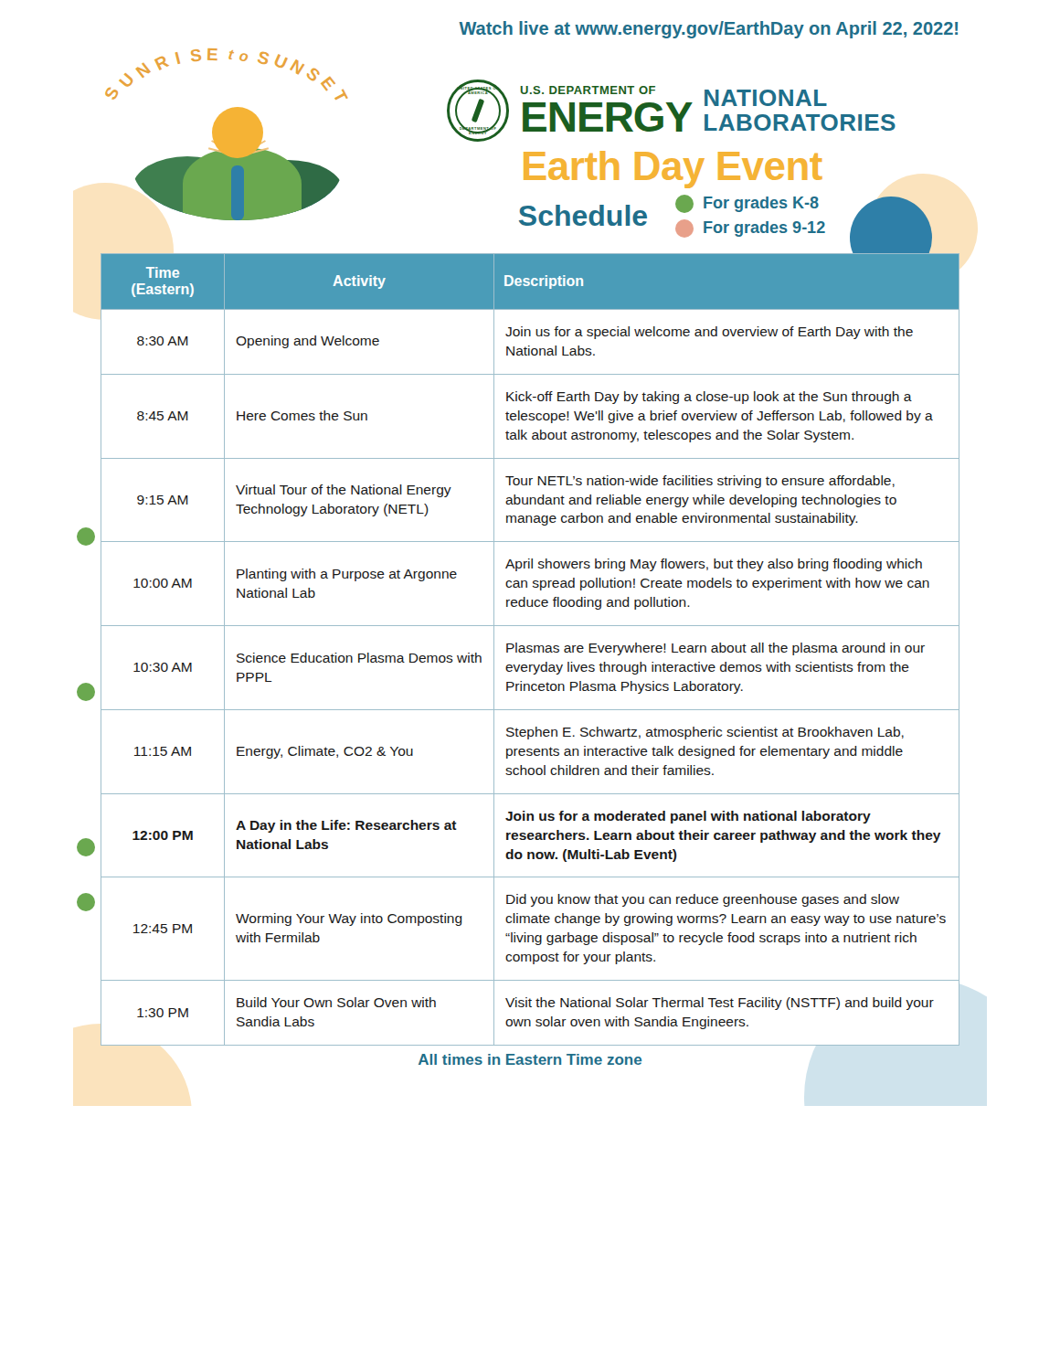Watch live at www.energy.gov/EarthDay on April 22, 2022!
S U N R I S E t o S U N S E T
UNITED STATES OF AMERICA
DEPARTMENT OF ENERGY
U.S. DEPARTMENT OF
ENERGY
NATIONAL
LABORATORIES
Earth Day Event
Schedule
For grades K-8
For grades 9-12
| Time (Eastern) | Activity | Description |
| --- | --- | --- |
| 8:30 AM | Opening and Welcome | Join us for a special welcome and overview of Earth Day with the National Labs. |
| 8:45 AM | Here Comes the Sun | Kick-off Earth Day by taking a close-up look at the Sun through a telescope! We'll give a brief overview of Jefferson Lab, followed by a talk about astronomy, telescopes and the Solar System. |
| 9:15 AM | Virtual Tour of the National Energy Technology Laboratory (NETL) | Tour NETL’s nation-wide facilities striving to ensure affordable, abundant and reliable energy while developing technologies to manage carbon and enable environmental sustainability. |
| 10:00 AM | Planting with a Purpose at Argonne National Lab | April showers bring May flowers, but they also bring flooding which can spread pollution! Create models to experiment with how we can reduce flooding and pollution. |
| 10:30 AM | Science Education Plasma Demos with PPPL | Plasmas are Everywhere! Learn about all the plasma around in our everyday lives through interactive demos with scientists from the Princeton Plasma Physics Laboratory. |
| 11:15 AM | Energy, Climate, CO2 & You | Stephen E. Schwartz, atmospheric scientist at Brookhaven Lab, presents an interactive talk designed for elementary and middle school children and their families. |
| 12:00 PM | A Day in the Life: Researchers at National Labs | Join us for a moderated panel with national laboratory researchers. Learn about their career pathway and the work they do now. (Multi-Lab Event) |
| 12:45 PM | Worming Your Way into Composting with Fermilab | Did you know that you can reduce greenhouse gases and slow climate change by growing worms? Learn an easy way to use nature’s “living garbage disposal” to recycle food scraps into a nutrient rich compost for your plants. |
| 1:30 PM | Build Your Own Solar Oven with Sandia Labs | Visit the National Solar Thermal Test Facility (NSTTF) and build your own solar oven with Sandia Engineers. |
All times in Eastern Time zone